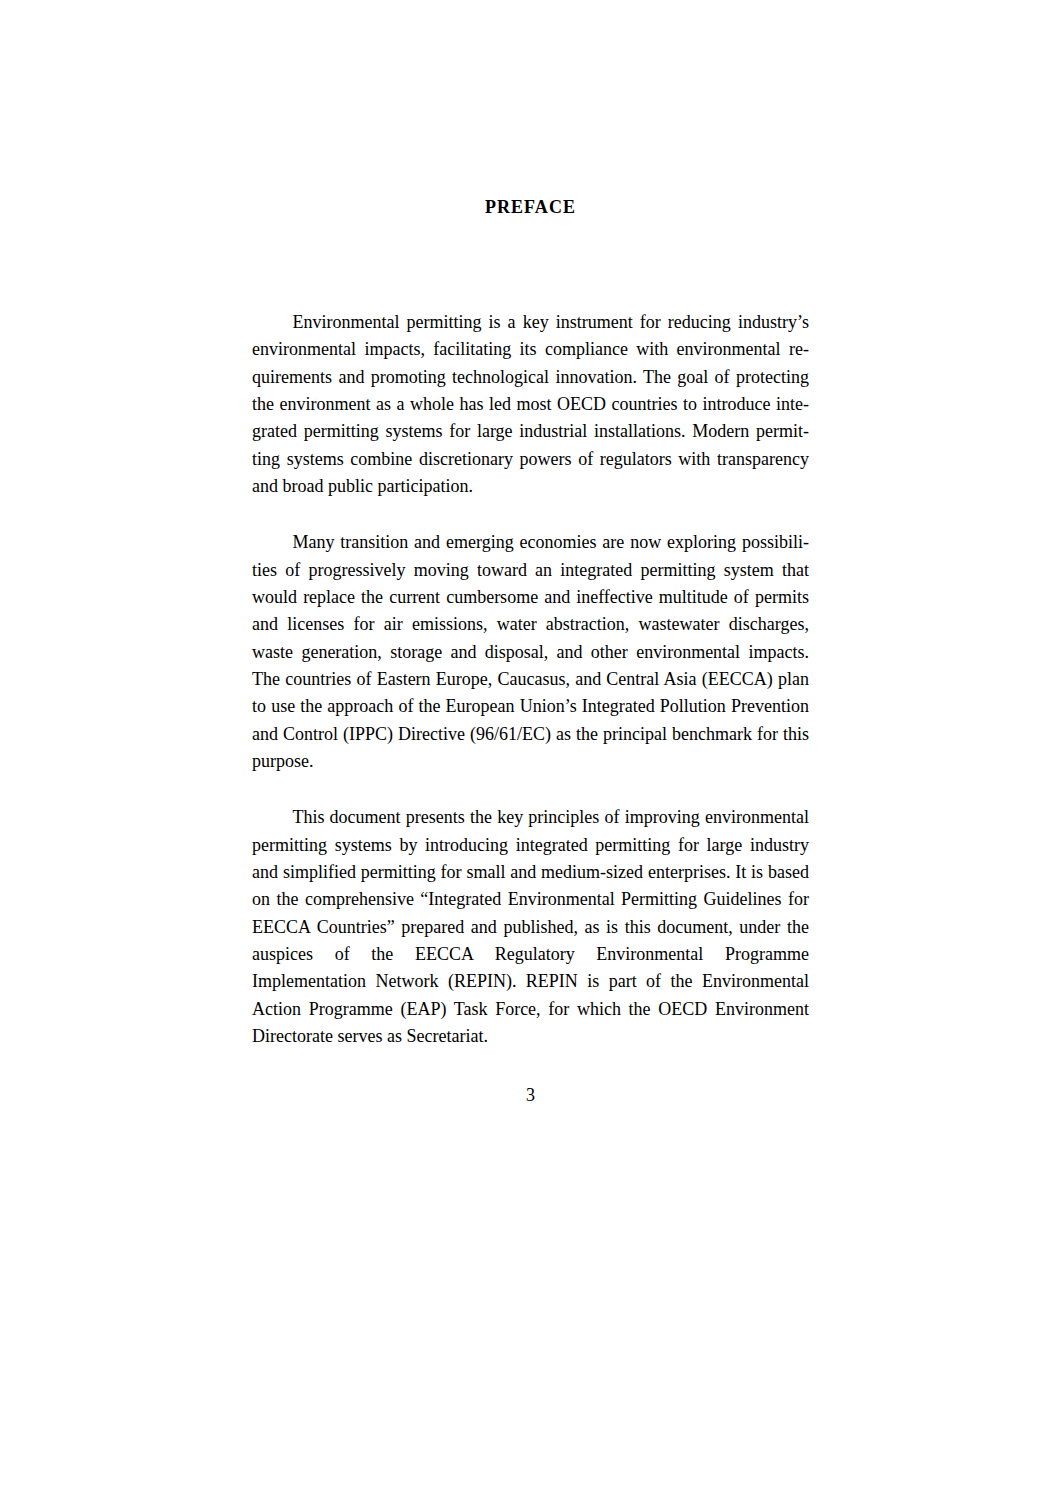PREFACE
Environmental permitting is a key instrument for reducing industry’s environmental impacts, facilitating its compliance with environmental requirements and promoting technological innovation. The goal of protecting the environment as a whole has led most OECD countries to introduce integrated permitting systems for large industrial installations. Modern permitting systems combine discretionary powers of regulators with transparency and broad public participation.
Many transition and emerging economies are now exploring possibilities of progressively moving toward an integrated permitting system that would replace the current cumbersome and ineffective multitude of permits and licenses for air emissions, water abstraction, wastewater discharges, waste generation, storage and disposal, and other environmental impacts. The countries of Eastern Europe, Caucasus, and Central Asia (EECCA) plan to use the approach of the European Union’s Integrated Pollution Prevention and Control (IPPC) Directive (96/61/EC) as the principal benchmark for this purpose.
This document presents the key principles of improving environmental permitting systems by introducing integrated permitting for large industry and simplified permitting for small and medium-sized enterprises. It is based on the comprehensive “Integrated Environmental Permitting Guidelines for EECCA Countries” prepared and published, as is this document, under the auspices of the EECCA Regulatory Environmental Programme Implementation Network (REPIN). REPIN is part of the Environmental Action Programme (EAP) Task Force, for which the OECD Environment Directorate serves as Secretariat.
3